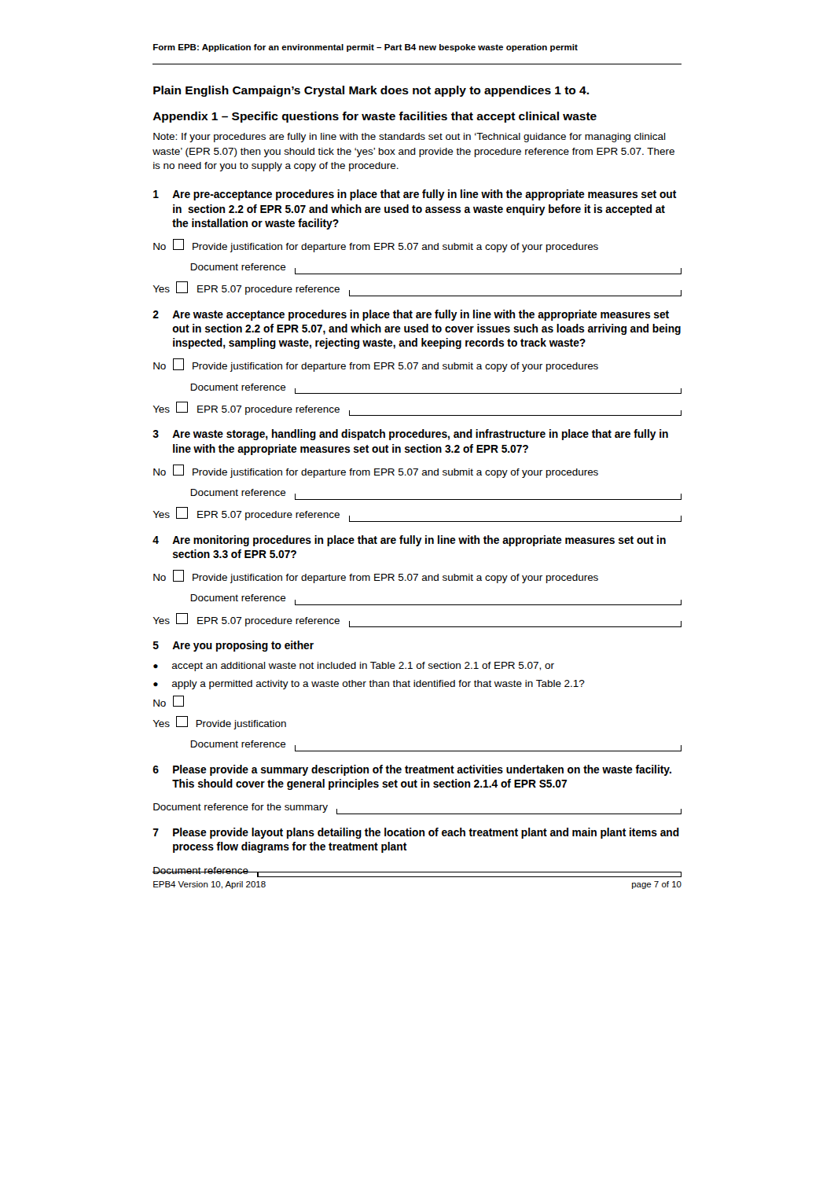Form EPB: Application for an environmental permit – Part B4 new bespoke waste operation permit
Plain English Campaign’s Crystal Mark does not apply to appendices 1 to 4.
Appendix 1 – Specific questions for waste facilities that accept clinical waste
Note: If your procedures are fully in line with the standards set out in ‘Technical guidance for managing clinical waste’ (EPR 5.07) then you should tick the ‘yes’ box and provide the procedure reference from EPR 5.07. There is no need for you to supply a copy of the procedure.
1
Are pre-acceptance procedures in place that are fully in line with the appropriate measures set out in section 2.2 of EPR 5.07 and which are used to assess a waste enquiry before it is accepted at the installation or waste facility?
No
Provide justification for departure from EPR 5.07 and submit a copy of your procedures
Document reference
Yes EPR 5.07 procedure reference
2
Are waste acceptance procedures in place that are fully in line with the appropriate measures set out in section 2.2 of EPR 5.07, and which are used to cover issues such as loads arriving and being inspected, sampling waste, rejecting waste, and keeping records to track waste?
No
Provide justification for departure from EPR 5.07 and submit a copy of your procedures
Document reference
Yes EPR 5.07 procedure reference
3
Are waste storage, handling and dispatch procedures, and infrastructure in place that are fully in line with the appropriate measures set out in section 3.2 of EPR 5.07?
No
Provide justification for departure from EPR 5.07 and submit a copy of your procedures
Document reference
Yes EPR 5.07 procedure reference
4
Are monitoring procedures in place that are fully in line with the appropriate measures set out in section 3.3 of EPR 5.07?
No
Provide justification for departure from EPR 5.07 and submit a copy of your procedures
Document reference
Yes EPR 5.07 procedure reference
5
Are you proposing to either
●accept an additional waste not included in Table 2.1 of section 2.1 of EPR 5.07, or
●apply a permitted activity to a waste other than that identified for that waste in Table 2.1?
No
Yes
Provide justification
Document reference
6
Please provide a summary description of the treatment activities undertaken on the waste facility. This should cover the general principles set out in section 2.1.4 of EPR S5.07
Document reference for the summary
7
Please provide layout plans detailing the location of each treatment plant and main plant items and process flow diagrams for the treatment plant
Document reference
EPB4 Version 10, April 2018
page 7 of 10